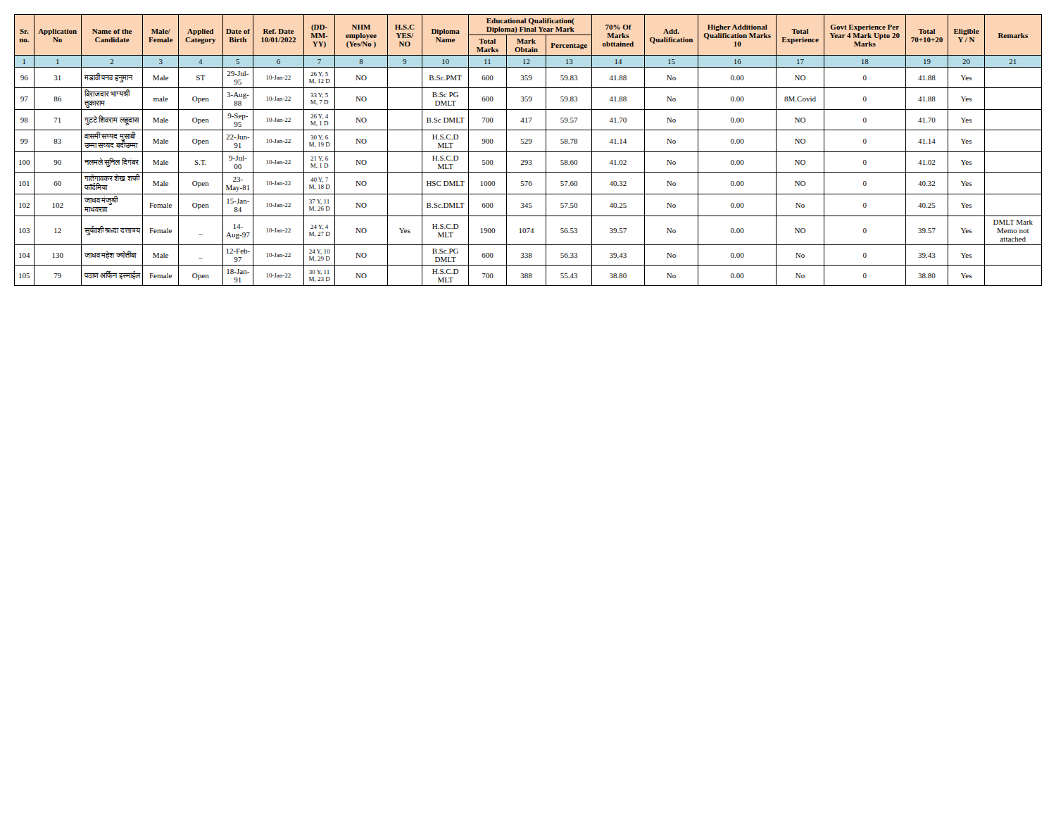| Sr. no. | Application No | Name of the Candidate | Male/ Female | Applied Category | Date of Birth | Ref. Date 10/01/2022 | (DD-MM-YY) | NHM employee (Yes/No ) | H.S.C YES/ NO | Diploma Name | Educational Qualification( Diploma) Final Year Mark | 70% Of Marks obttained | Add. Qualification | Higher Additional Qualification Marks 10 | Total Experience | Govt Experience Per Year 4 Mark Upto 20 Marks | Total 70+10+20 | Eligible Y / N | Remarks |
| --- | --- | --- | --- | --- | --- | --- | --- | --- | --- | --- | --- | --- | --- | --- | --- | --- | --- | --- | --- |
| Total Marks | Mark Obtain | Percentage |
| 1 | 1 | 2 | 3 | 4 | 5 | 6 | 7 | 8 | 9 | 10 | 11 | 12 | 13 | 14 | 15 | 16 | 17 | 18 | 19 | 20 | 21 |
| 96 | 31 | मडावी पनव हनुमान | Male | ST | 29-Jul-95 | 10-Jan-22 | 26 Y, 5 M, 12 D | NO | | B.Sc.PMT | 600 | 359 | 59.83 | 41.88 | No | 0.00 | NO | 0 | 41.88 | Yes | |
| 97 | 86 | बिराजदार भाग्यश्री तुकाराम | male | Open | 3-Aug-88 | 10-Jan-22 | 33 Y, 5 M, 7 D | NO | | B.Sc PG DMLT | 600 | 359 | 59.83 | 41.88 | No | 0.00 | 8M.Covid | 0 | 41.88 | Yes | |
| 98 | 71 | गुटटे शिवराम लहूदास | Male | Open | 9-Sep-95 | 10-Jan-22 | 26 Y, 4 M, 1 D | NO | | B.Sc DMLT | 700 | 417 | 59.57 | 41.70 | No | 0.00 | NO | 0 | 41.70 | Yes | |
| 99 | 83 | वासमी सय्यद मुसाबी उम्मा सय्यद बदीउम्मा | Male | Open | 22-Jun-91 | 10-Jan-22 | 30 Y, 6 M, 19 D | NO | | H.S.C.D MLT | 900 | 529 | 58.78 | 41.14 | No | 0.00 | NO | 0 | 41.14 | Yes | |
| 100 | 90 | नलमले सुनिल दिगंबर | Male | S.T. | 9-Jul-00 | 10-Jan-22 | 21 Y, 6 M, 1 D | NO | | H.S.C.D MLT | 500 | 293 | 58.60 | 41.02 | No | 0.00 | NO | 0 | 41.02 | Yes | |
| 101 | 60 | गातेगावकर शेख शफी फॉर्दमिया | Male | Open | 23-May-81 | 10-Jan-22 | 40 Y, 7 M, 18 D | NO | | HSC DMLT | 1000 | 576 | 57.60 | 40.32 | No | 0.00 | NO | 0 | 40.32 | Yes | |
| 102 | 102 | जाधव मंजुश्री माधवराव | Female | Open | 15-Jan-84 | 10-Jan-22 | 37 Y, 11 M, 26 D | NO | | B.Sc.DMLT | 600 | 345 | 57.50 | 40.25 | No | 0.00 | No | 0 | 40.25 | Yes | |
| 103 | 12 | सुर्यवंशी श्रध्दा दत्तात्रय | Female | _ | 14-Aug-97 | 10-Jan-22 | 24 Y, 4 M, 27 D | NO | Yes | H.S.C.D MLT | 1900 | 1074 | 56.53 | 39.57 | No | 0.00 | NO | 0 | 39.57 | Yes | DMLT Mark Memo not attached |
| 104 | 130 | जाधव महेश ज्योतीबा | Male | _ | 12-Feb-97 | 10-Jan-22 | 24 Y, 10 M, 29 D | NO | | B.Sc.PG DMLT | 600 | 338 | 56.33 | 39.43 | No | 0.00 | No | 0 | 39.43 | Yes | |
| 105 | 79 | पठाण अर्फिन इस्माईल | Female | Open | 18-Jan-91 | 10-Jan-22 | 30 Y, 11 M, 23 D | NO | | H.S.C.D MLT | 700 | 388 | 55.43 | 38.80 | No | 0.00 | No | 0 | 38.80 | Yes | |